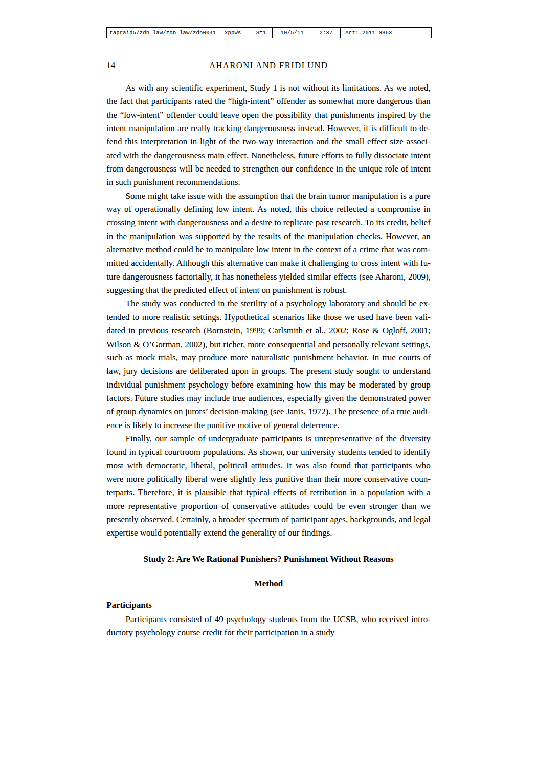tapraid5/zdn-law/zdn-law/zdn00411/zdn2100d11z
xppws
S=1
10/5/11
2:37
Art: 2011-0363
14
AHARONI AND FRIDLUND
As with any scientific experiment, Study 1 is not without its limitations. As we noted, the fact that participants rated the “high-intent” offender as somewhat more dangerous than the “low-intent” offender could leave open the possibility that punishments inspired by the intent manipulation are really tracking dangerousness instead. However, it is difficult to defend this interpretation in light of the two-way interaction and the small effect size associated with the dangerousness main effect. Nonetheless, future efforts to fully dissociate intent from dangerousness will be needed to strengthen our confidence in the unique role of intent in such punishment recommendations.
Some might take issue with the assumption that the brain tumor manipulation is a pure way of operationally defining low intent. As noted, this choice reflected a compromise in crossing intent with dangerousness and a desire to replicate past research. To its credit, belief in the manipulation was supported by the results of the manipulation checks. However, an alternative method could be to manipulate low intent in the context of a crime that was committed accidentally. Although this alternative can make it challenging to cross intent with future dangerousness factorially, it has nonetheless yielded similar effects (see Aharoni, 2009), suggesting that the predicted effect of intent on punishment is robust.
The study was conducted in the sterility of a psychology laboratory and should be extended to more realistic settings. Hypothetical scenarios like those we used have been validated in previous research (Bornstein, 1999; Carlsmith et al., 2002; Rose & Ogloff, 2001; Wilson & O’Gorman, 2002), but richer, more consequential and personally relevant settings, such as mock trials, may produce more naturalistic punishment behavior. In true courts of law, jury decisions are deliberated upon in groups. The present study sought to understand individual punishment psychology before examining how this may be moderated by group factors. Future studies may include true audiences, especially given the demonstrated power of group dynamics on jurors’ decision-making (see Janis, 1972). The presence of a true audience is likely to increase the punitive motive of general deterrence.
Finally, our sample of undergraduate participants is unrepresentative of the diversity found in typical courtroom populations. As shown, our university students tended to identify most with democratic, liberal, political attitudes. It was also found that participants who were more politically liberal were slightly less punitive than their more conservative counterparts. Therefore, it is plausible that typical effects of retribution in a population with a more representative proportion of conservative attitudes could be even stronger than we presently observed. Certainly, a broader spectrum of participant ages, backgrounds, and legal expertise would potentially extend the generality of our findings.
Study 2: Are We Rational Punishers? Punishment Without Reasons
Method
Participants
Participants consisted of 49 psychology students from the UCSB, who received introductory psychology course credit for their participation in a study